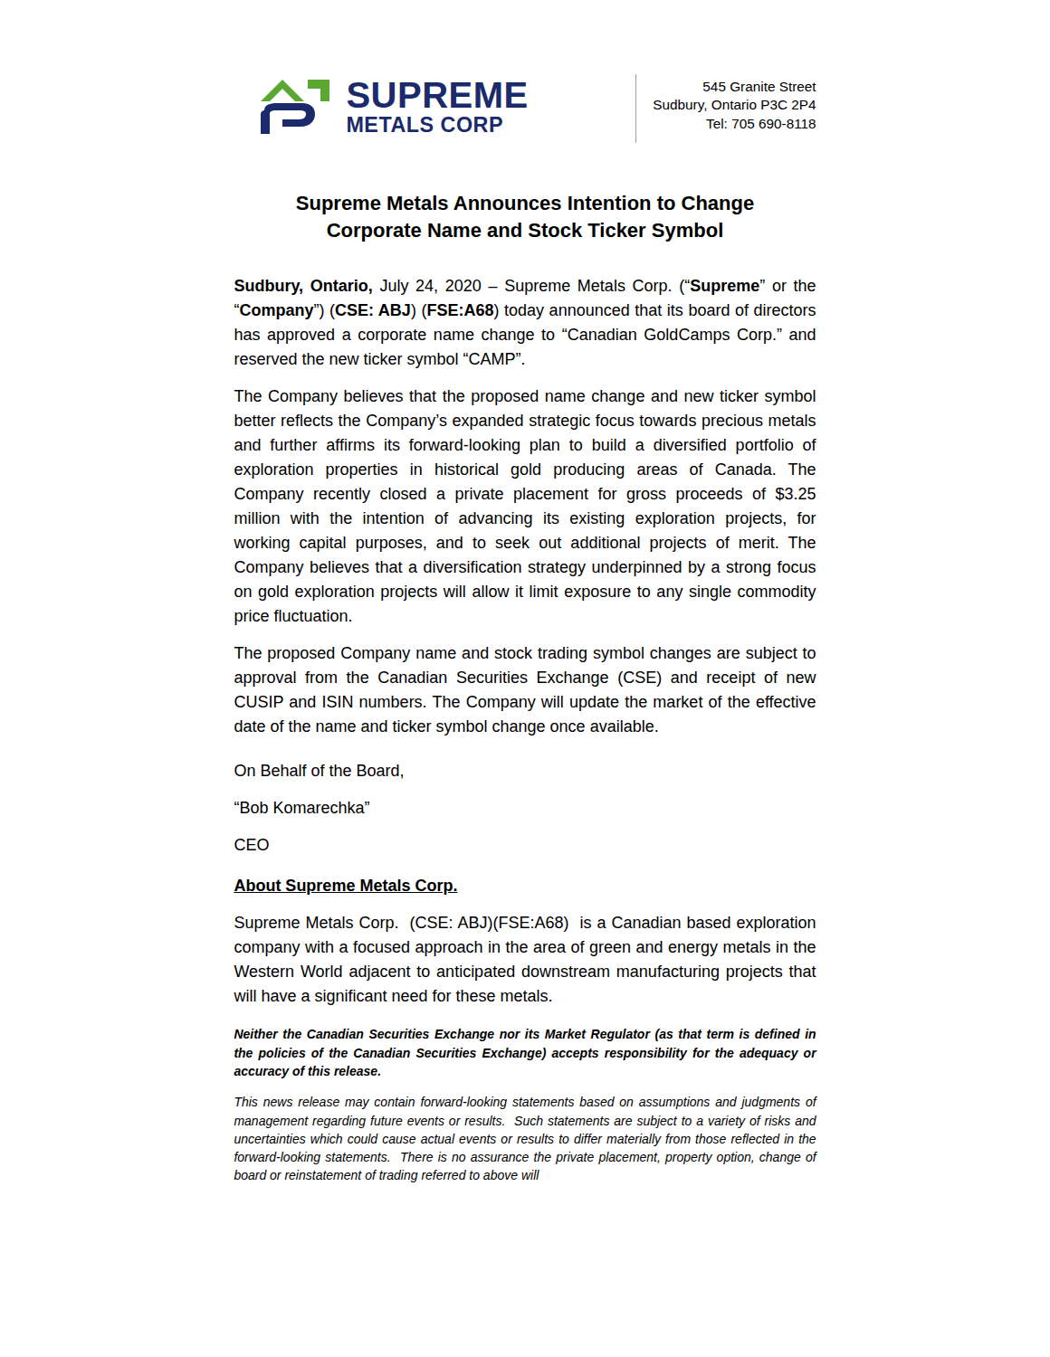SUPREME
METALS CORP
545 Granite Street
Sudbury, Ontario P3C 2P4
Tel: 705 690-8118
Supreme Metals Announces Intention to Change
Corporate Name and Stock Ticker Symbol
Sudbury, Ontario, July 24, 2020 – Supreme Metals Corp. (“Supreme” or the “Company”) (CSE: ABJ) (FSE:A68) today announced that its board of directors has approved a corporate name change to “Canadian GoldCamps Corp.” and reserved the new ticker symbol “CAMP”.
The Company believes that the proposed name change and new ticker symbol better reflects the Company’s expanded strategic focus towards precious metals and further affirms its forward-looking plan to build a diversified portfolio of exploration properties in historical gold producing areas of Canada. The Company recently closed a private placement for gross proceeds of $3.25 million with the intention of advancing its existing exploration projects, for working capital purposes, and to seek out additional projects of merit. The Company believes that a diversification strategy underpinned by a strong focus on gold exploration projects will allow it limit exposure to any single commodity price fluctuation.
The proposed Company name and stock trading symbol changes are subject to approval from the Canadian Securities Exchange (CSE) and receipt of new CUSIP and ISIN numbers. The Company will update the market of the effective date of the name and ticker symbol change once available.
On Behalf of the Board,
“Bob Komarechka”
CEO
About Supreme Metals Corp.
Supreme Metals Corp. (CSE: ABJ)(FSE:A68) is a Canadian based exploration company with a focused approach in the area of green and energy metals in the Western World adjacent to anticipated downstream manufacturing projects that will have a significant need for these metals.
Neither the Canadian Securities Exchange nor its Market Regulator (as that term is defined in the policies of the Canadian Securities Exchange) accepts responsibility for the adequacy or accuracy of this release.
This news release may contain forward-looking statements based on assumptions and judgments of management regarding future events or results. Such statements are subject to a variety of risks and uncertainties which could cause actual events or results to differ materially from those reflected in the forward-looking statements. There is no assurance the private placement, property option, change of board or reinstatement of trading referred to above will